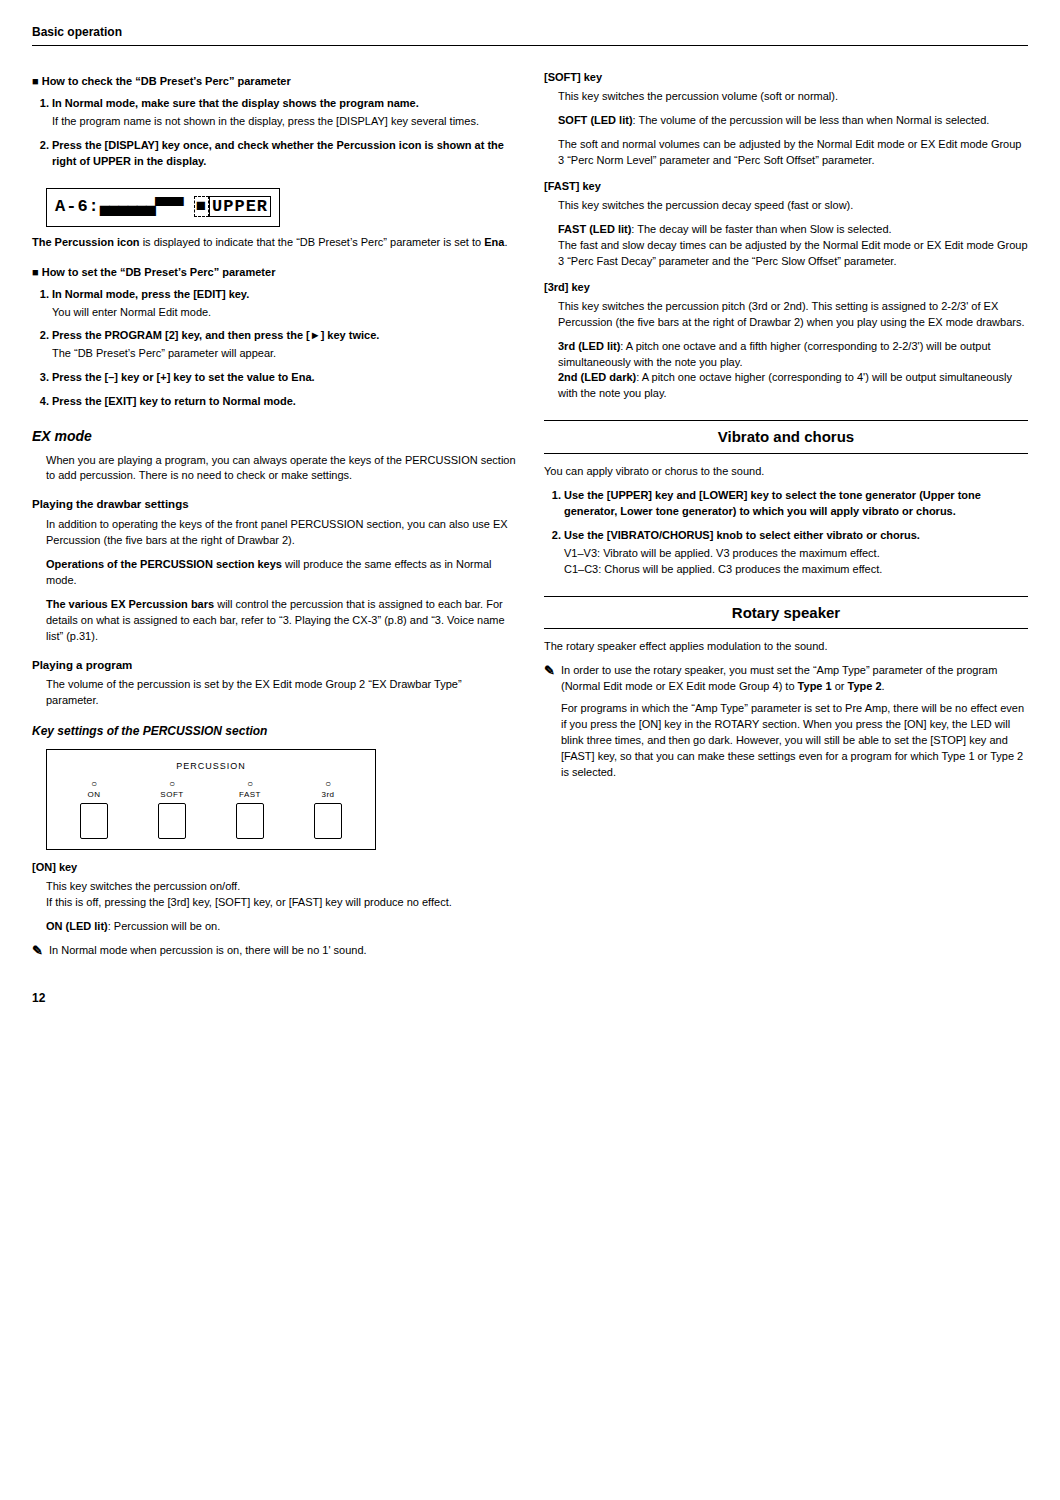Basic operation
How to check the “DB Preset’s Perc” parameter
In Normal mode, make sure that the display shows the program name.
If the program name is not shown in the display, press the [DISPLAY] key several times.
Press the [DISPLAY] key once, and check whether the Percussion icon is shown at the right of UPPER in the display.
A-6:▄▄▄▄▄▄▀▀▀ ■UPPER
The Percussion icon is displayed to indicate that the “DB Preset’s Perc” parameter is set to Ena.
How to set the “DB Preset’s Perc” parameter
In Normal mode, press the [EDIT] key.
You will enter Normal Edit mode.
Press the PROGRAM [2] key, and then press the [►] key twice.
The “DB Preset’s Perc” parameter will appear.
Press the [–] key or [+] key to set the value to Ena.
Press the [EXIT] key to return to Normal mode.
EX mode
When you are playing a program, you can always operate the keys of the PERCUSSION section to add percussion. There is no need to check or make settings.
Playing the drawbar settings
In addition to operating the keys of the front panel PERCUSSION section, you can also use EX Percussion (the five bars at the right of Drawbar 2).
Operations of the PERCUSSION section keys will produce the same effects as in Normal mode.
The various EX Percussion bars will control the percussion that is assigned to each bar. For details on what is assigned to each bar, refer to “3. Playing the CX-3” (p.8) and “3. Voice name list” (p.31).
Playing a program
The volume of the percussion is set by the EX Edit mode Group 2 “EX Drawbar Type” parameter.
Key settings of the PERCUSSION section
PERCUSSION
| ○ | ○ | ○ | ○ |
| ON | SOFT | FAST | 3rd |
[ON] key
This key switches the percussion on/off.
If this is off, pressing the [3rd] key, [SOFT] key, or [FAST] key will produce no effect.
ON (LED lit): Percussion will be on.
✎
In Normal mode when percussion is on, there will be no 1' sound.
[SOFT] key
This key switches the percussion volume (soft or normal).
SOFT (LED lit): The volume of the percussion will be less than when Normal is selected.
The soft and normal volumes can be adjusted by the Normal Edit mode or EX Edit mode Group 3 “Perc Norm Level” parameter and “Perc Soft Offset” parameter.
[FAST] key
This key switches the percussion decay speed (fast or slow).
FAST (LED lit): The decay will be faster than when Slow is selected.
The fast and slow decay times can be adjusted by the Normal Edit mode or EX Edit mode Group 3 “Perc Fast Decay” parameter and the “Perc Slow Offset” parameter.
[3rd] key
This key switches the percussion pitch (3rd or 2nd). This setting is assigned to 2-2/3' of EX Percussion (the five bars at the right of Drawbar 2) when you play using the EX mode drawbars.
3rd (LED lit): A pitch one octave and a fifth higher (corresponding to 2-2/3') will be output simultaneously with the note you play.
2nd (LED dark): A pitch one octave higher (corresponding to 4') will be output simultaneously with the note you play.
Vibrato and chorus
You can apply vibrato or chorus to the sound.
Use the [UPPER] key and [LOWER] key to select the tone generator (Upper tone generator, Lower tone generator) to which you will apply vibrato or chorus.
Use the [VIBRATO/CHORUS] knob to select either vibrato or chorus.
V1–V3: Vibrato will be applied. V3 produces the maximum effect.
C1–C3: Chorus will be applied. C3 produces the maximum effect.
Rotary speaker
The rotary speaker effect applies modulation to the sound.
✎
In order to use the rotary speaker, you must set the “Amp Type” parameter of the program (Normal Edit mode or EX Edit mode Group 4) to Type 1 or Type 2.
For programs in which the “Amp Type” parameter is set to Pre Amp, there will be no effect even if you press the [ON] key in the ROTARY section. When you press the [ON] key, the LED will blink three times, and then go dark. However, you will still be able to set the [STOP] key and [FAST] key, so that you can make these settings even for a program for which Type 1 or Type 2 is selected.
12